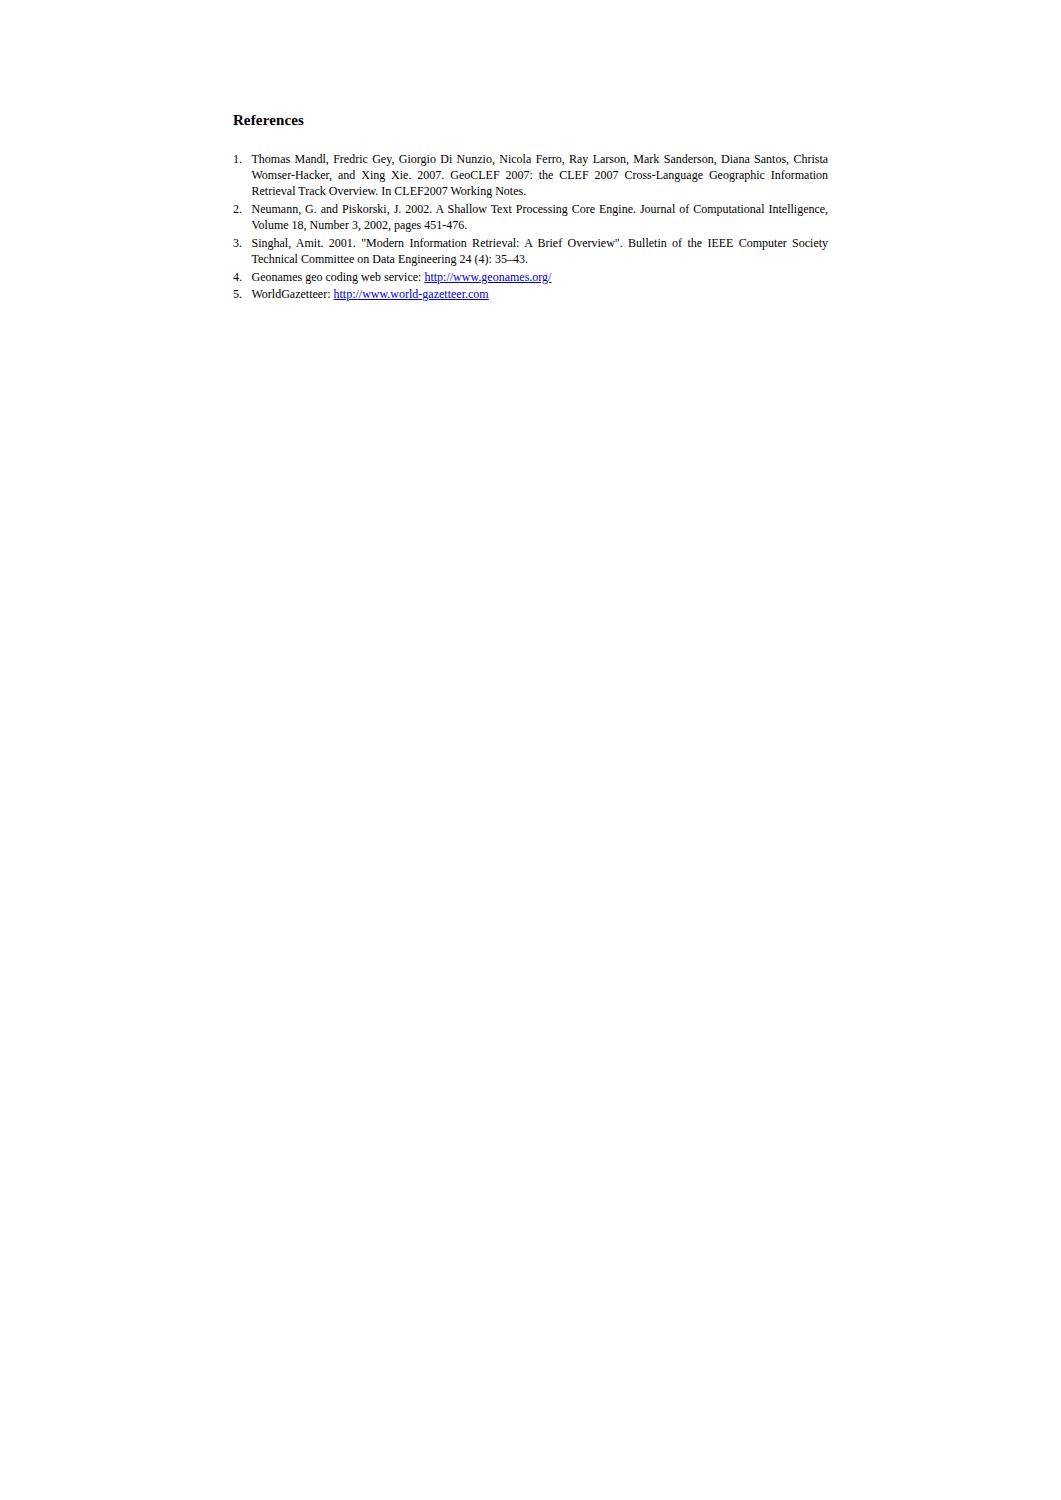References
Thomas Mandl, Fredric Gey, Giorgio Di Nunzio, Nicola Ferro, Ray Larson, Mark Sanderson, Diana Santos, Christa Womser-Hacker, and Xing Xie. 2007. GeoCLEF 2007: the CLEF 2007 Cross-Language Geographic Information Retrieval Track Overview. In CLEF2007 Working Notes.
Neumann, G. and Piskorski, J. 2002. A Shallow Text Processing Core Engine. Journal of Computational Intelligence, Volume 18, Number 3, 2002, pages 451-476.
Singhal, Amit. 2001. "Modern Information Retrieval: A Brief Overview". Bulletin of the IEEE Computer Society Technical Committee on Data Engineering 24 (4): 35–43.
Geonames geo coding web service: http://www.geonames.org/
WorldGazetteer: http://www.world-gazetteer.com